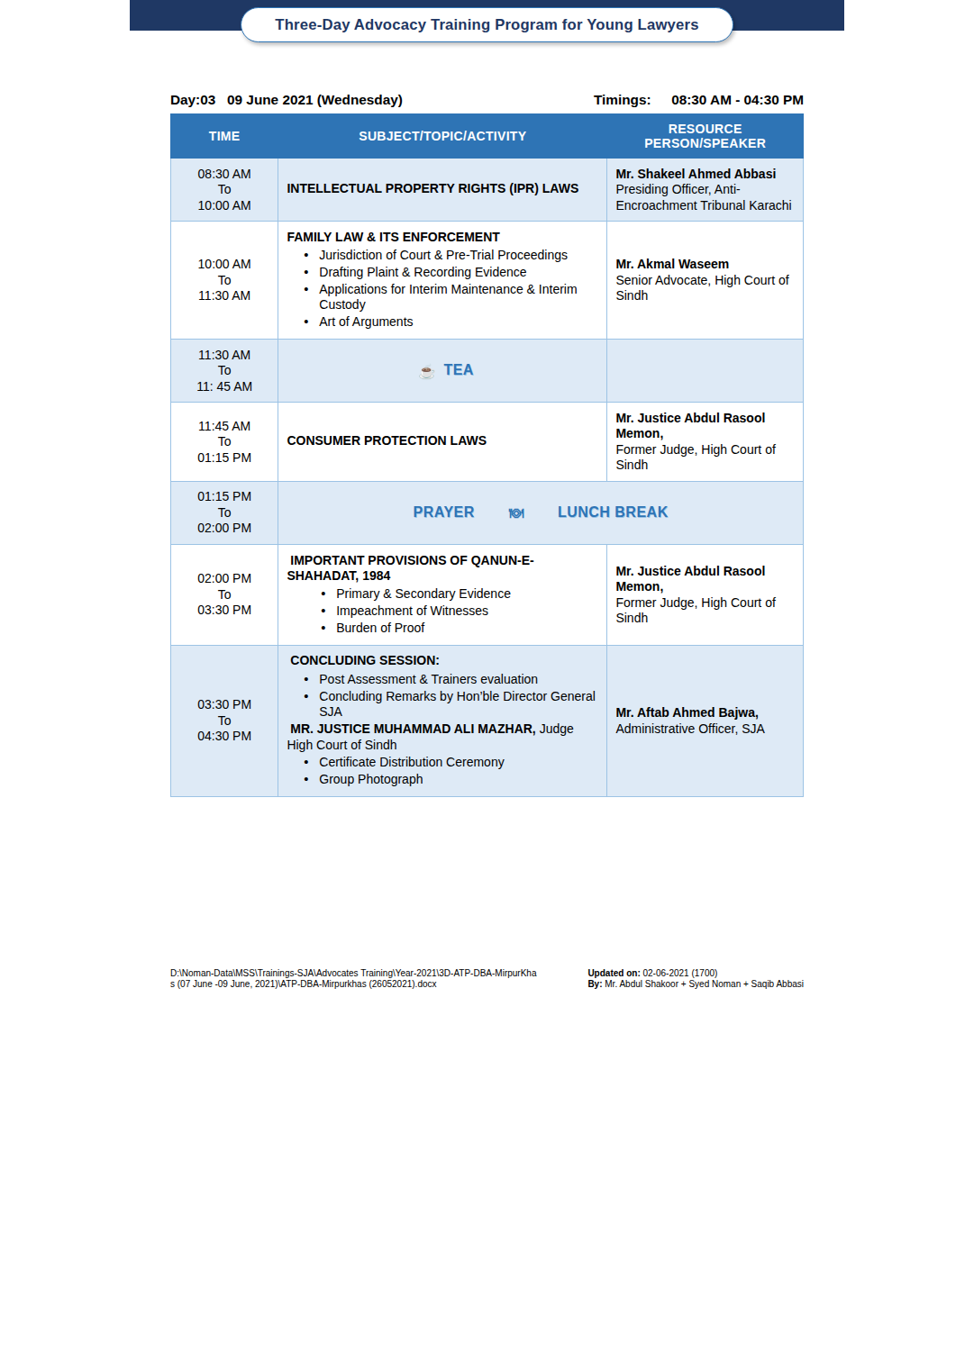Three-Day Advocacy Training Program for Young Lawyers
Day:03 09 June 2021 (Wednesday)
Timings: 08:30 AM - 04:30 PM
| TIME | SUBJECT/TOPIC/ACTIVITY | RESOURCE PERSON/SPEAKER |
| --- | --- | --- |
| 08:30 AM To 10:00 AM | INTELLECTUAL PROPERTY RIGHTS (IPR) LAWS | Mr. Shakeel Ahmed Abbasi Presiding Officer, Anti-Encroachment Tribunal Karachi |
| 10:00 AM To 11:30 AM | FAMILY LAW & ITS ENFORCEMENT Jurisdiction of Court & Pre-Trial Proceedings Drafting Plaint & Recording Evidence Applications for Interim Maintenance & Interim Custody Art of Arguments | Mr. Akmal Waseem Senior Advocate, High Court of Sindh |
| 11:30 AM To 11: 45 AM | ☕ TEA | |
| 11:45 AM To 01:15 PM | CONSUMER PROTECTION LAWS | Mr. Justice Abdul Rasool Memon, Former Judge, High Court of Sindh |
| 01:15 PM To 02:00 PM | PRAYER 🍽 LUNCH BREAK |
| 02:00 PM To 03:30 PM | IMPORTANT PROVISIONS OF QANUN-E-SHAHADAT, 1984 Primary & Secondary Evidence Impeachment of Witnesses Burden of Proof | Mr. Justice Abdul Rasool Memon, Former Judge, High Court of Sindh |
| 03:30 PM To 04:30 PM | CONCLUDING SESSION: Post Assessment & Trainers evaluation Concluding Remarks by Hon’ble Director General SJA MR. JUSTICE MUHAMMAD ALI MAZHAR, Judge High Court of Sindh Certificate Distribution Ceremony Group Photograph | Mr. Aftab Ahmed Bajwa, Administrative Officer, SJA |
D:\Noman-Data\MSS\Trainings-SJA\Advocates Training\Year-2021\3D-ATP-DBA-MirpurKhas (07 June -09 June, 2021)\ATP-DBA-Mirpurkhas (26052021).docx
Updated on: 02-06-2021 (1700)
By: Mr. Abdul Shakoor + Syed Noman + Saqib Abbasi